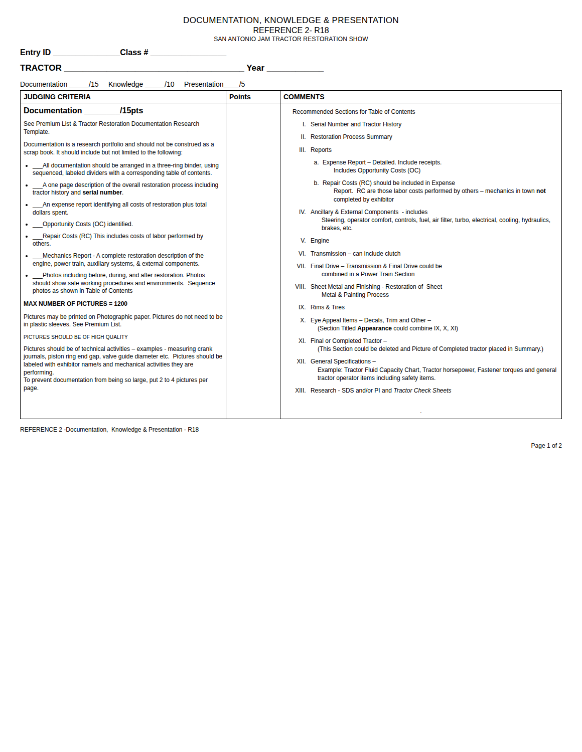DOCUMENTATION, KNOWLEDGE & PRESENTATION
REFERENCE 2- R18
SAN ANTONIO JAM TRACTOR RESTORATION SHOW
Entry ID _______________Class # _________________
TRACTOR ______________________________________ Year ____________
Documentation _____/15 Knowledge _____/10 Presentation____/5
| JUDGING CRITERIA | Points | COMMENTS |
| --- | --- | --- |
| Documentation ________/15pts See Premium List & Tractor Restoration Documentation Research Template. Documentation is a research portfolio and should not be construed as a scrap book. It should include but not limited to the following: ___All documentation should be arranged in a three-ring binder, using sequenced, labeled dividers with a corresponding table of contents. ___A one page description of the overall restoration process including tractor history and serial number . ___An expense report identifying all costs of restoration plus total dollars spent. ___Opportunity Costs (OC) identified. ___Repair Costs (RC) This includes costs of labor performed by others. ___Mechanics Report - A complete restoration description of the engine, power train, auxiliary systems, & external components. ___Photos including before, during, and after restoration. Photos should show safe working procedures and environments. Sequence photos as shown in Table of Contents MAX NUMBER OF PICTURES = 1200 Pictures may be printed on Photographic paper. Pictures do not need to be in plastic sleeves. See Premium List. PICTURES SHOULD BE OF HIGH QUALITY Pictures should be of technical activities – examples - measuring crank journals, piston ring end gap, valve guide diameter etc. Pictures should be labeled with exhibitor name/s and mechanical activities they are performing. To prevent documentation from being so large, put 2 to 4 pictures per page. | | Recommended Sections for Table of Contents Serial Number and Tractor History Restoration Process Summary Reports Expense Report – Detailed. Include receipts. Includes Opportunity Costs (OC) Repair Costs (RC) should be included in Expense Report. RC are those labor costs performed by others – mechanics in town not completed by exhibitor Ancillary & External Components - includes Steering, operator comfort, controls, fuel, air filter, turbo, electrical, cooling, hydraulics, brakes, etc. Engine Transmission – can include clutch Final Drive – Transmission & Final Drive could be combined in a Power Train Section Sheet Metal and Finishing - Restoration of Sheet Metal & Painting Process Rims & Tires Eye Appeal Items – Decals, Trim and Other – (Section Titled Appearance could combine IX, X, XI) Final or Completed Tractor – (This Section could be deleted and Picture of Completed tractor placed in Summary.) General Specifications – Example: Tractor Fluid Capacity Chart, Tractor horsepower, Fastener torques and general tractor operator items including safety items. Research - SDS and/or PI and Tractor Check Sheets . |
REFERENCE 2 -Documentation, Knowledge & Presentation - R18
Page 1 of 2